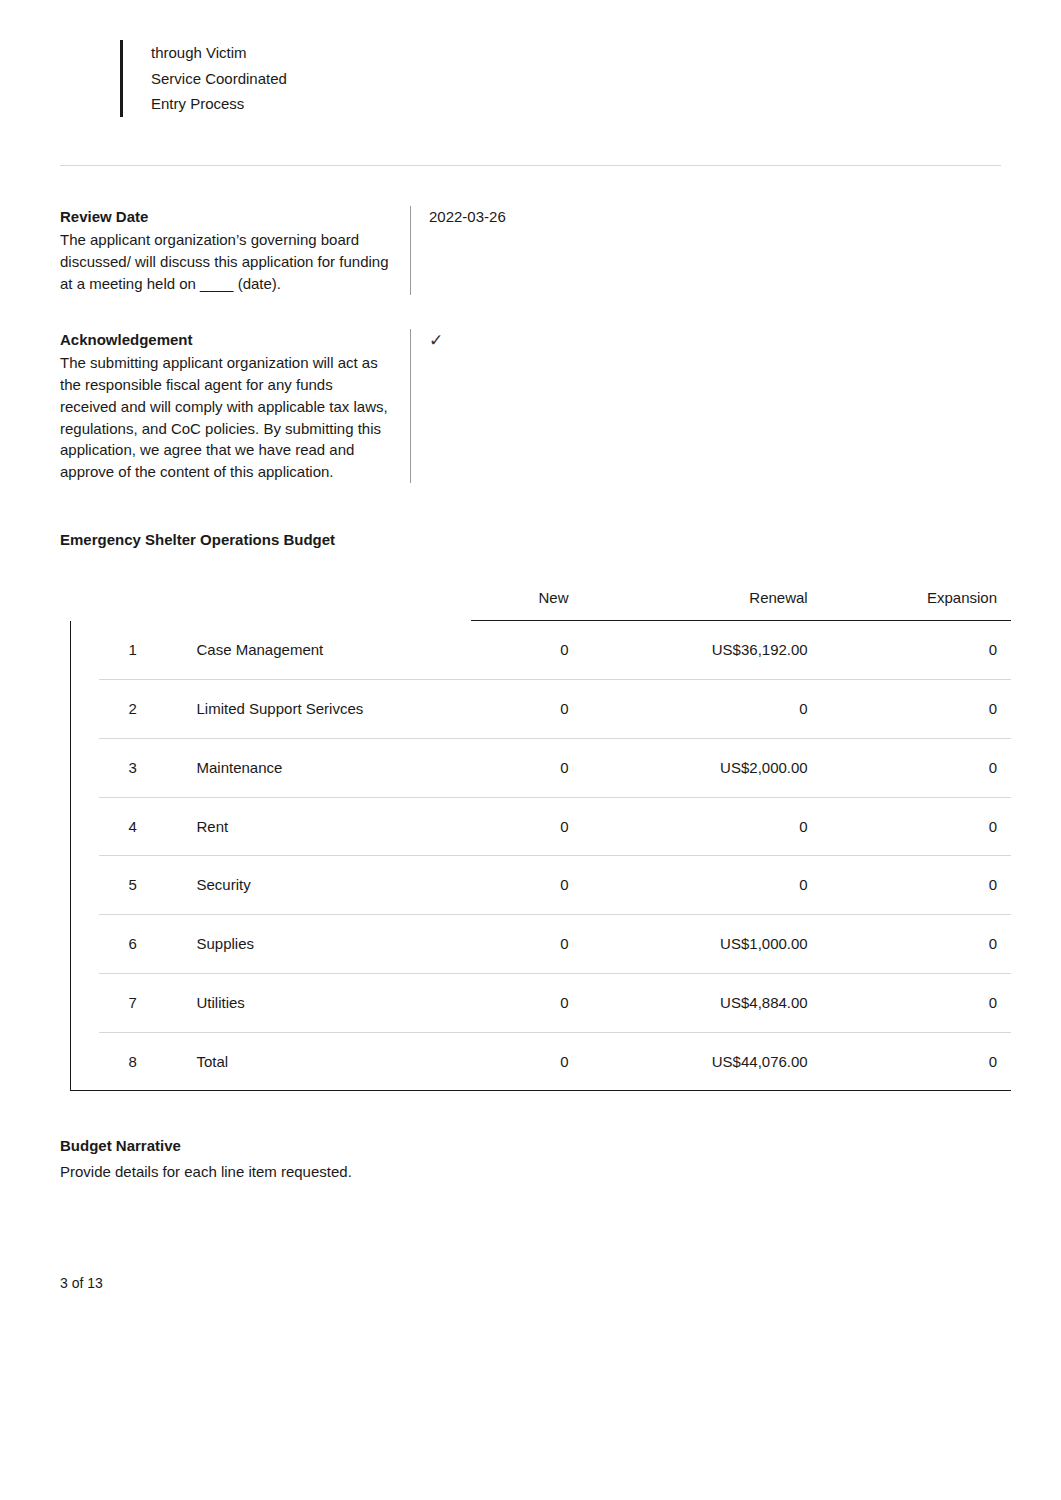through Victim
Service Coordinated
Entry Process
Review Date The applicant organization’s governing board discussed/ will discuss this application for funding at a meeting held on ____ (date).
2022-03-26
Acknowledgement The submitting applicant organization will act as the responsible fiscal agent for any funds received and will comply with applicable tax laws, regulations, and CoC policies. By submitting this application, we agree that we have read and approve of the content of this application.
✓
Emergency Shelter Operations Budget
| | | | New | Renewal | Expansion |
| --- | --- | --- | --- | --- | --- |
| | 1 | Case Management | 0 | US$36,192.00 | 0 |
| | 2 | Limited Support Serivces | 0 | 0 | 0 |
| | 3 | Maintenance | 0 | US$2,000.00 | 0 |
| | 4 | Rent | 0 | 0 | 0 |
| | 5 | Security | 0 | 0 | 0 |
| | 6 | Supplies | 0 | US$1,000.00 | 0 |
| | 7 | Utilities | 0 | US$4,884.00 | 0 |
| | 8 | Total | 0 | US$44,076.00 | 0 |
Budget Narrative
Provide details for each line item requested.
3 of 13